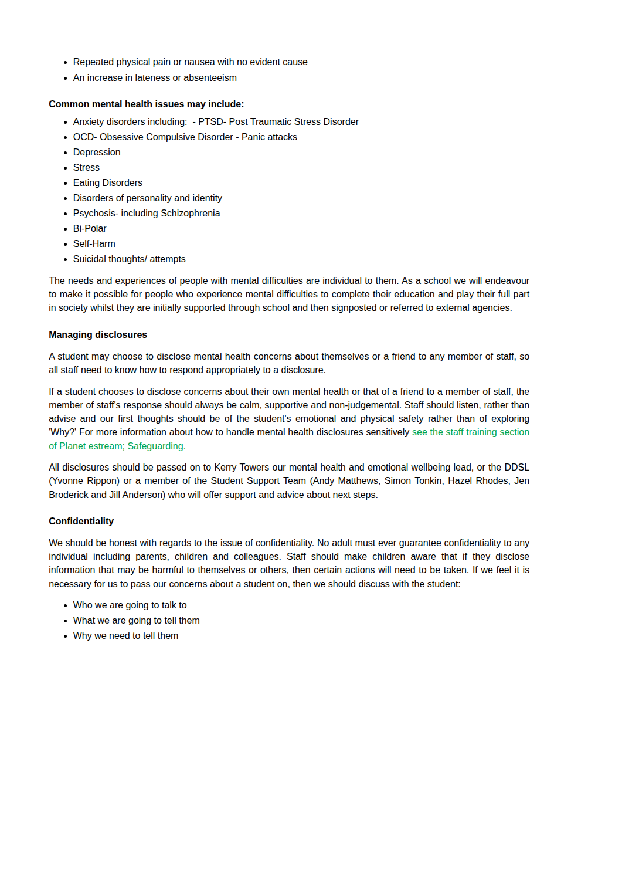Repeated physical pain or nausea with no evident cause
An increase in lateness or absenteeism
Common mental health issues may include:
Anxiety disorders including: - PTSD- Post Traumatic Stress Disorder
OCD- Obsessive Compulsive Disorder - Panic attacks
Depression
Stress
Eating Disorders
Disorders of personality and identity
Psychosis- including Schizophrenia
Bi-Polar
Self-Harm
Suicidal thoughts/ attempts
The needs and experiences of people with mental difficulties are individual to them. As a school we will endeavour to make it possible for people who experience mental difficulties to complete their education and play their full part in society whilst they are initially supported through school and then signposted or referred to external agencies.
Managing disclosures
A student may choose to disclose mental health concerns about themselves or a friend to any member of staff, so all staff need to know how to respond appropriately to a disclosure.
If a student chooses to disclose concerns about their own mental health or that of a friend to a member of staff, the member of staff's response should always be calm, supportive and non-judgemental. Staff should listen, rather than advise and our first thoughts should be of the student's emotional and physical safety rather than of exploring 'Why?' For more information about how to handle mental health disclosures sensitively see the staff training section of Planet estream; Safeguarding.
All disclosures should be passed on to Kerry Towers our mental health and emotional wellbeing lead, or the DDSL (Yvonne Rippon) or a member of the Student Support Team (Andy Matthews, Simon Tonkin, Hazel Rhodes, Jen Broderick and Jill Anderson) who will offer support and advice about next steps.
Confidentiality
We should be honest with regards to the issue of confidentiality. No adult must ever guarantee confidentiality to any individual including parents, children and colleagues. Staff should make children aware that if they disclose information that may be harmful to themselves or others, then certain actions will need to be taken. If we feel it is necessary for us to pass our concerns about a student on, then we should discuss with the student:
Who we are going to talk to
What we are going to tell them
Why we need to tell them